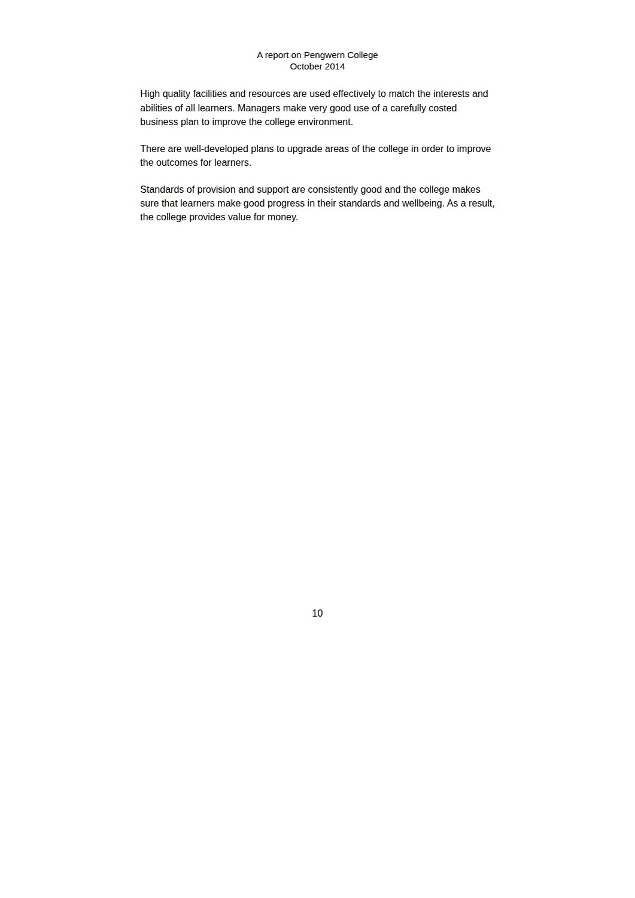A report on Pengwern College October 2014
High quality facilities and resources are used effectively to match the interests and abilities of all learners. Managers make very good use of a carefully costed business plan to improve the college environment.
There are well-developed plans to upgrade areas of the college in order to improve the outcomes for learners.
Standards of provision and support are consistently good and the college makes sure that learners make good progress in their standards and wellbeing. As a result, the college provides value for money.
10